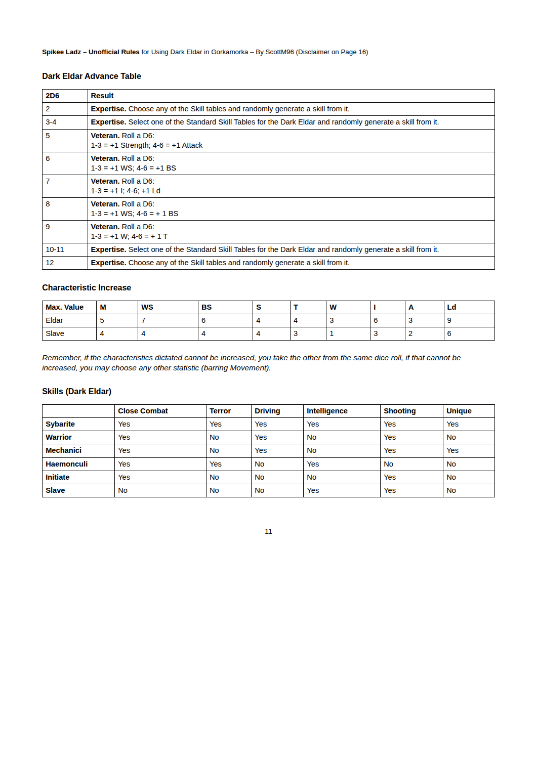Spikee Ladz – Unofficial Rules for Using Dark Eldar in Gorkamorka – By ScottM96 (Disclaimer on Page 16)
Dark Eldar Advance Table
| 2D6 | Result |
| --- | --- |
| 2 | Expertise. Choose any of the Skill tables and randomly generate a skill from it. |
| 3-4 | Expertise. Select one of the Standard Skill Tables for the Dark Eldar and randomly generate a skill from it. |
| 5 | Veteran. Roll a D6: 1-3 = +1 Strength; 4-6 = +1 Attack |
| 6 | Veteran. Roll a D6: 1-3 = +1 WS; 4-6 = +1 BS |
| 7 | Veteran. Roll a D6: 1-3 = +1 I; 4-6; +1 Ld |
| 8 | Veteran. Roll a D6: 1-3 = +1 WS; 4-6 = + 1 BS |
| 9 | Veteran. Roll a D6: 1-3 = +1 W; 4-6 = + 1 T |
| 10-11 | Expertise. Select one of the Standard Skill Tables for the Dark Eldar and randomly generate a skill from it. |
| 12 | Expertise. Choose any of the Skill tables and randomly generate a skill from it. |
Characteristic Increase
| Max. Value | M | WS | BS | S | T | W | I | A | Ld |
| --- | --- | --- | --- | --- | --- | --- | --- | --- | --- |
| Eldar | 5 | 7 | 6 | 4 | 4 | 3 | 6 | 3 | 9 |
| Slave | 4 | 4 | 4 | 4 | 3 | 1 | 3 | 2 | 6 |
Remember, if the characteristics dictated cannot be increased, you take the other from the same dice roll, if that cannot be increased, you may choose any other statistic (barring Movement).
Skills (Dark Eldar)
| | Close Combat | Terror | Driving | Intelligence | Shooting | Unique |
| --- | --- | --- | --- | --- | --- | --- |
| Sybarite | Yes | Yes | Yes | Yes | Yes | Yes |
| Warrior | Yes | No | Yes | No | Yes | No |
| Mechanici | Yes | No | Yes | No | Yes | Yes |
| Haemonculi | Yes | Yes | No | Yes | No | No |
| Initiate | Yes | No | No | No | Yes | No |
| Slave | No | No | No | Yes | Yes | No |
11